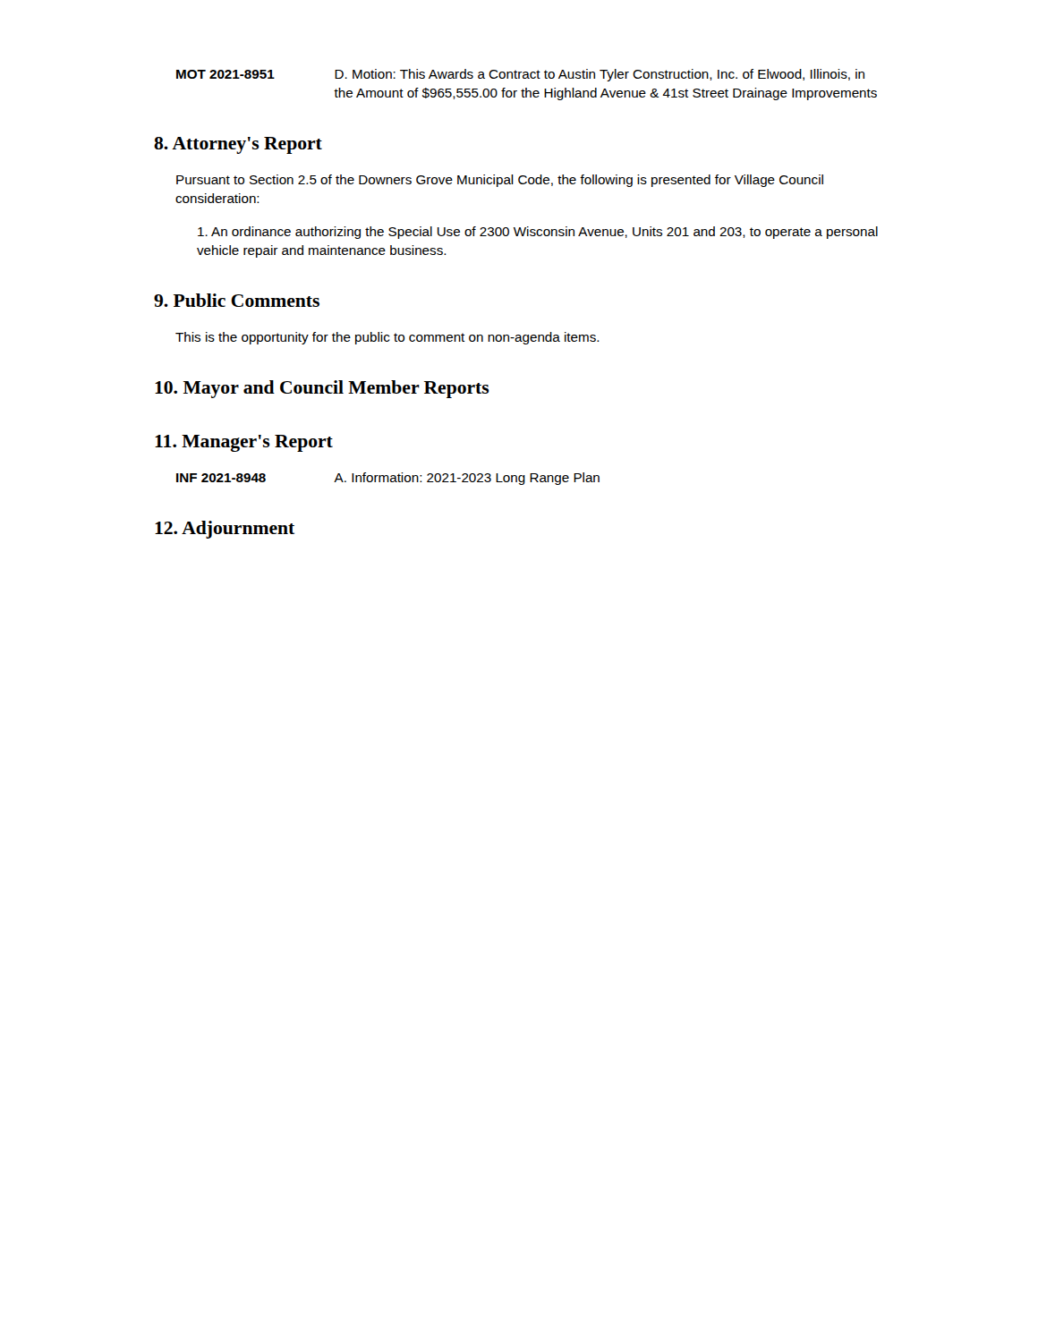MOT 2021-8951
D. Motion: This Awards a Contract to Austin Tyler Construction, Inc. of Elwood, Illinois, in the Amount of $965,555.00 for the Highland Avenue & 41st Street Drainage Improvements
8. Attorney's Report
Pursuant to Section 2.5 of the Downers Grove Municipal Code, the following is presented for Village Council consideration:
1. An ordinance authorizing the Special Use of 2300 Wisconsin Avenue, Units 201 and 203, to operate a personal vehicle repair and maintenance business.
9. Public Comments
This is the opportunity for the public to comment on non-agenda items.
10. Mayor and Council Member Reports
11. Manager's Report
INF 2021-8948
A. Information: 2021-2023 Long Range Plan
12. Adjournment